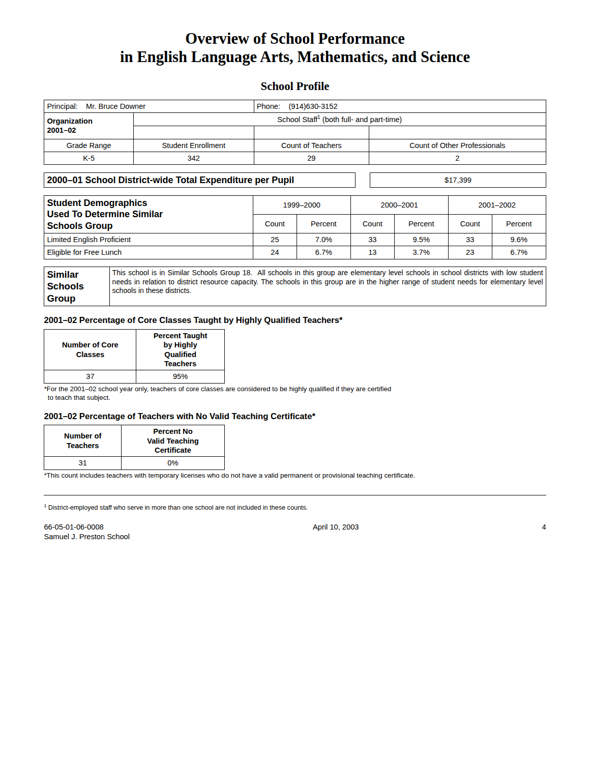Overview of School Performance
in English Language Arts, Mathematics, and Science
School Profile
| Principal: Mr. Bruce Downer | Phone: (914)630-3152 |
| Organization 2001–02 | School Staff 1 (both full- and part-time) |
| Grade Range | Student Enrollment | Count of Teachers | Count of Other Professionals |
| K-5 | 342 | 29 | 2 |
| 2000–01 School District-wide Total Expenditure per Pupil | | $17,399 |
| Student Demographics Used To Determine Similar Schools Group | 1999–2000 | 2000–2001 | 2001–2002 |
| Count | Percent | Count | Percent | Count | Percent |
| Limited English Proficient | 25 | 7.0% | 33 | 9.5% | 33 | 9.6% |
| Eligible for Free Lunch | 24 | 6.7% | 13 | 3.7% | 23 | 6.7% |
| Similar Schools Group | This school is in Similar Schools Group 18. All schools in this group are elementary level schools in school districts with low student needs in relation to district resource capacity. The schools in this group are in the higher range of student needs for elementary level schools in these districts. |
2001–02 Percentage of Core Classes Taught by Highly Qualified Teachers*
| Number of Core Classes | Percent Taught by Highly Qualified Teachers |
| 37 | 95% |
*For the 2001–02 school year only, teachers of core classes are considered to be highly qualified if they are certified
to teach that subject.
2001–02 Percentage of Teachers with No Valid Teaching Certificate*
| Number of Teachers | Percent No Valid Teaching Certificate |
| 31 | 0% |
*This count includes teachers with temporary licenses who do not have a valid permanent or provisional teaching certificate.
1 District-employed staff who serve in more than one school are not included in these counts.
66-05-01-06-0008 Samuel J. Preston School April 10, 2003 4